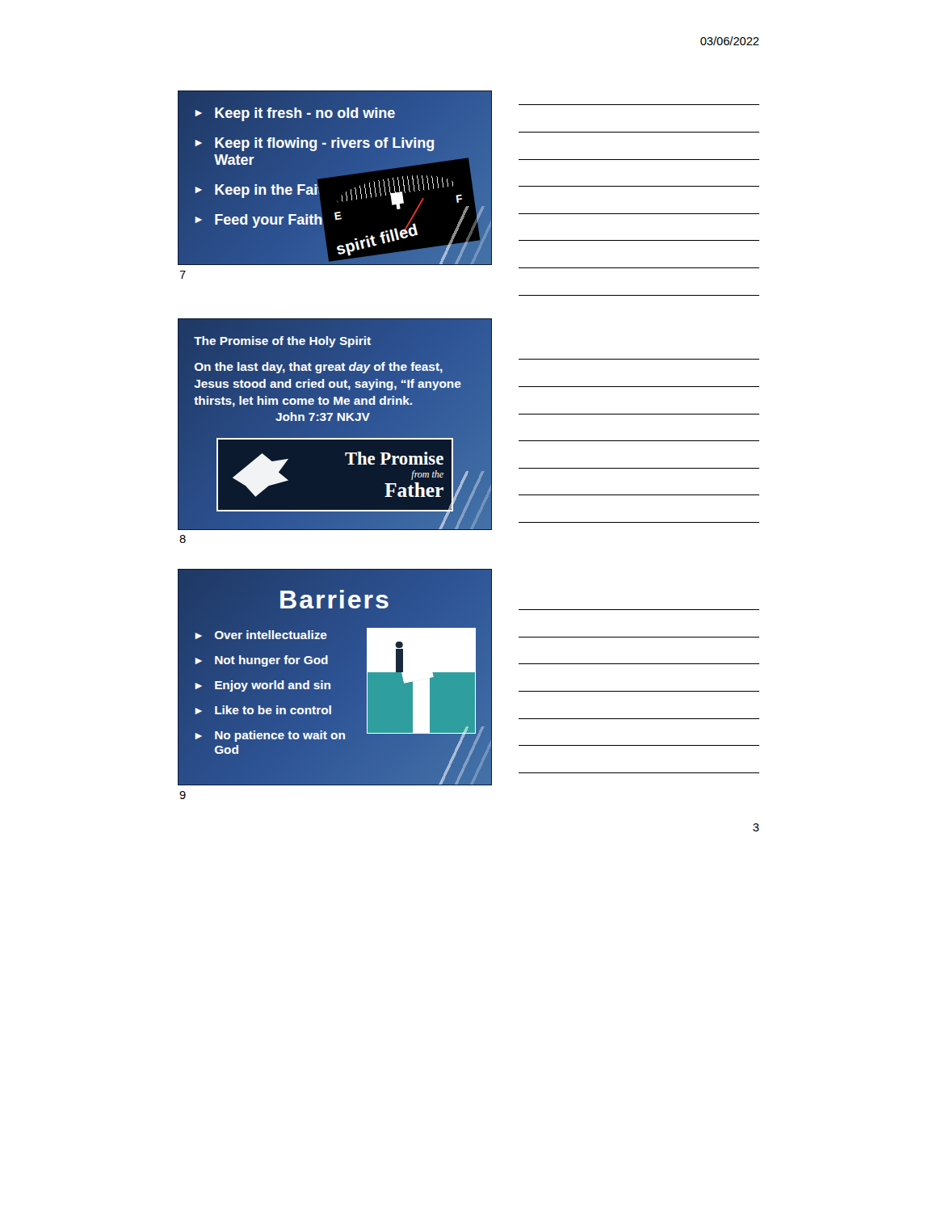03/06/2022
Keep it fresh - no old wine
Keep it flowing - rivers of Living Water
Keep in the Faith
Feed your Faith
E
F
spirit filled
7
The Promise of the Holy Spirit
On the last day, that great day of the feast, Jesus stood and cried out, saying, “If anyone thirsts, let him come to Me and drink. John 7:37 NKJV
The Promise from the Father
8
Barriers
Over intellectualize
Not hunger for God
Enjoy world and sin
Like to be in control
No patience to wait on God
9
3